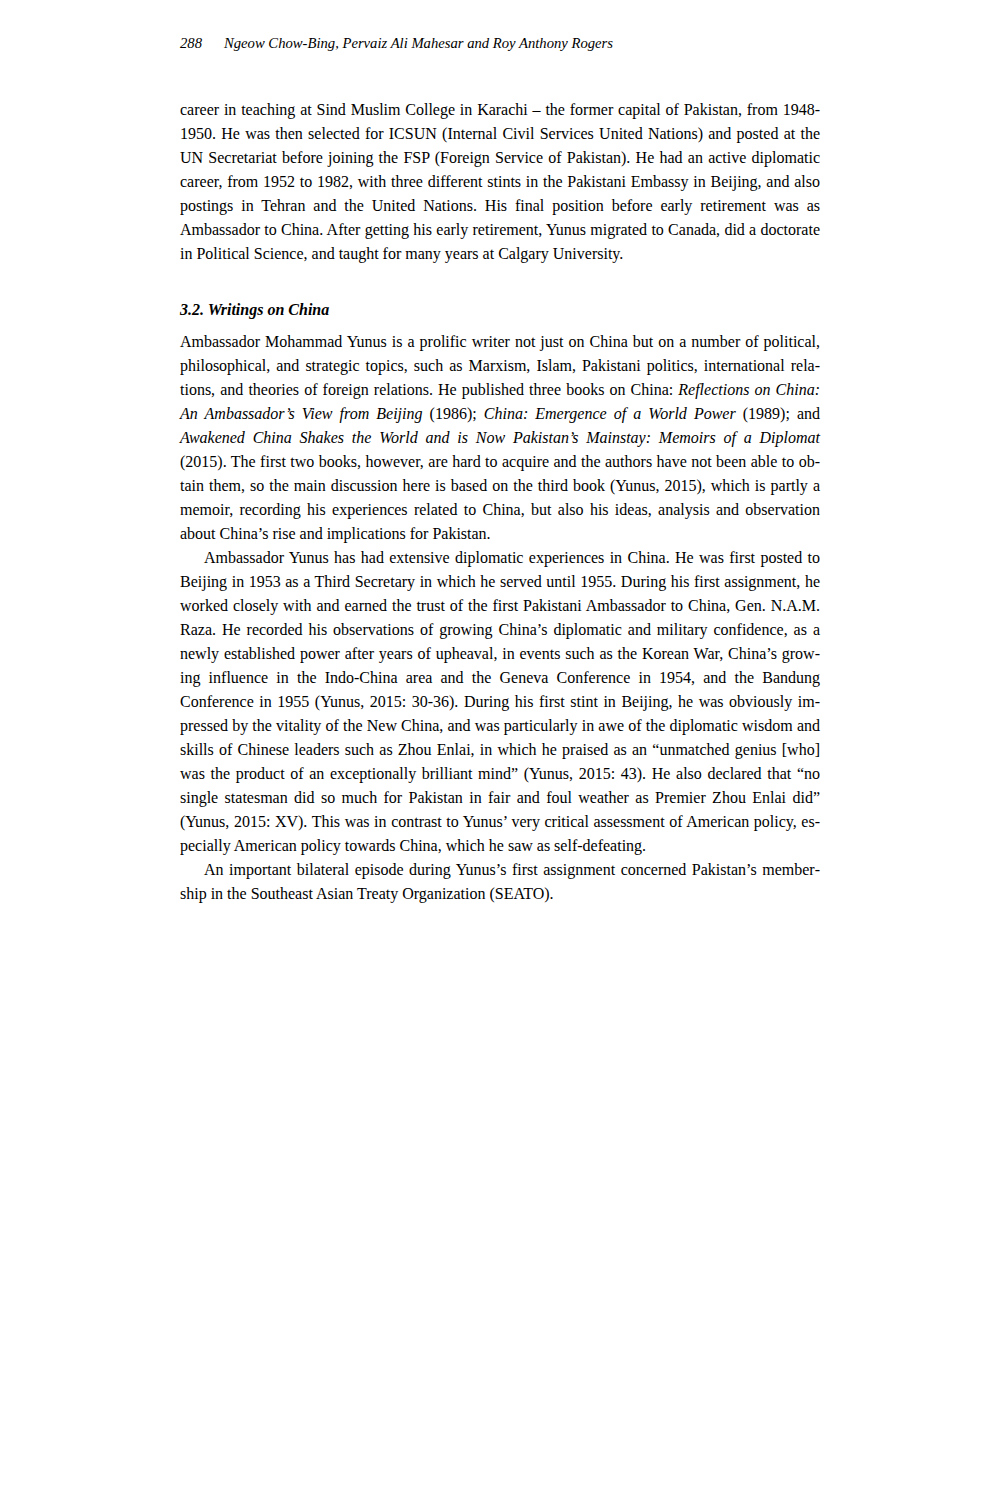288 Ngeow Chow-Bing, Pervaiz Ali Mahesar and Roy Anthony Rogers
career in teaching at Sind Muslim College in Karachi – the former capital of Pakistan, from 1948-1950. He was then selected for ICSUN (Internal Civil Services United Nations) and posted at the UN Secretariat before joining the FSP (Foreign Service of Pakistan). He had an active diplomatic career, from 1952 to 1982, with three different stints in the Pakistani Embassy in Beijing, and also postings in Tehran and the United Nations. His final position before early retirement was as Ambassador to China. After getting his early retirement, Yunus migrated to Canada, did a doctorate in Political Science, and taught for many years at Calgary University.
3.2. Writings on China
Ambassador Mohammad Yunus is a prolific writer not just on China but on a number of political, philosophical, and strategic topics, such as Marxism, Islam, Pakistani politics, international relations, and theories of foreign relations. He published three books on China: Reflections on China: An Ambassador’s View from Beijing (1986); China: Emergence of a World Power (1989); and Awakened China Shakes the World and is Now Pakistan’s Mainstay: Memoirs of a Diplomat (2015). The first two books, however, are hard to acquire and the authors have not been able to obtain them, so the main discussion here is based on the third book (Yunus, 2015), which is partly a memoir, recording his experiences related to China, but also his ideas, analysis and observation about China’s rise and implications for Pakistan.
Ambassador Yunus has had extensive diplomatic experiences in China. He was first posted to Beijing in 1953 as a Third Secretary in which he served until 1955. During his first assignment, he worked closely with and earned the trust of the first Pakistani Ambassador to China, Gen. N.A.M. Raza. He recorded his observations of growing China’s diplomatic and military confidence, as a newly established power after years of upheaval, in events such as the Korean War, China’s growing influence in the Indo-China area and the Geneva Conference in 1954, and the Bandung Conference in 1955 (Yunus, 2015: 30-36). During his first stint in Beijing, he was obviously impressed by the vitality of the New China, and was particularly in awe of the diplomatic wisdom and skills of Chinese leaders such as Zhou Enlai, in which he praised as an “unmatched genius [who] was the product of an exceptionally brilliant mind” (Yunus, 2015: 43). He also declared that “no single statesman did so much for Pakistan in fair and foul weather as Premier Zhou Enlai did” (Yunus, 2015: XV). This was in contrast to Yunus’ very critical assessment of American policy, especially American policy towards China, which he saw as self-defeating.
An important bilateral episode during Yunus’s first assignment concerned Pakistan’s membership in the Southeast Asian Treaty Organization (SEATO).